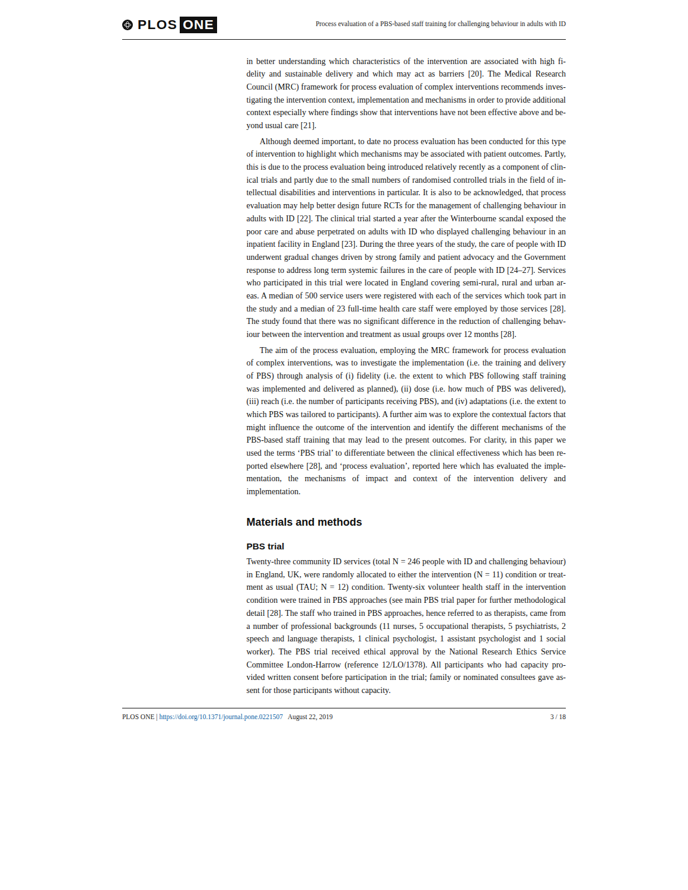PLOSONE
Process evaluation of a PBS-based staff training for challenging behaviour in adults with ID
in better understanding which characteristics of the intervention are associated with high fidelity and sustainable delivery and which may act as barriers [20]. The Medical Research Council (MRC) framework for process evaluation of complex interventions recommends investigating the intervention context, implementation and mechanisms in order to provide additional context especially where findings show that interventions have not been effective above and beyond usual care [21].
Although deemed important, to date no process evaluation has been conducted for this type of intervention to highlight which mechanisms may be associated with patient outcomes. Partly, this is due to the process evaluation being introduced relatively recently as a component of clinical trials and partly due to the small numbers of randomised controlled trials in the field of intellectual disabilities and interventions in particular. It is also to be acknowledged, that process evaluation may help better design future RCTs for the management of challenging behaviour in adults with ID [22]. The clinical trial started a year after the Winterbourne scandal exposed the poor care and abuse perpetrated on adults with ID who displayed challenging behaviour in an inpatient facility in England [23]. During the three years of the study, the care of people with ID underwent gradual changes driven by strong family and patient advocacy and the Government response to address long term systemic failures in the care of people with ID [24–27]. Services who participated in this trial were located in England covering semi-rural, rural and urban areas. A median of 500 service users were registered with each of the services which took part in the study and a median of 23 full-time health care staff were employed by those services [28]. The study found that there was no significant difference in the reduction of challenging behaviour between the intervention and treatment as usual groups over 12 months [28].
The aim of the process evaluation, employing the MRC framework for process evaluation of complex interventions, was to investigate the implementation (i.e. the training and delivery of PBS) through analysis of (i) fidelity (i.e. the extent to which PBS following staff training was implemented and delivered as planned), (ii) dose (i.e. how much of PBS was delivered), (iii) reach (i.e. the number of participants receiving PBS), and (iv) adaptations (i.e. the extent to which PBS was tailored to participants). A further aim was to explore the contextual factors that might influence the outcome of the intervention and identify the different mechanisms of the PBS-based staff training that may lead to the present outcomes. For clarity, in this paper we used the terms ‘PBS trial’ to differentiate between the clinical effectiveness which has been reported elsewhere [28], and ‘process evaluation’, reported here which has evaluated the implementation, the mechanisms of impact and context of the intervention delivery and implementation.
Materials and methods
PBS trial
Twenty-three community ID services (total N = 246 people with ID and challenging behaviour) in England, UK, were randomly allocated to either the intervention (N = 11) condition or treatment as usual (TAU; N = 12) condition. Twenty-six volunteer health staff in the intervention condition were trained in PBS approaches (see main PBS trial paper for further methodological detail [28]. The staff who trained in PBS approaches, hence referred to as therapists, came from a number of professional backgrounds (11 nurses, 5 occupational therapists, 5 psychiatrists, 2 speech and language therapists, 1 clinical psychologist, 1 assistant psychologist and 1 social worker). The PBS trial received ethical approval by the National Research Ethics Service Committee London-Harrow (reference 12/LO/1378). All participants who had capacity provided written consent before participation in the trial; family or nominated consultees gave assent for those participants without capacity.
PLOS ONE | https://doi.org/10.1371/journal.pone.0221507 August 22, 2019
3 / 18